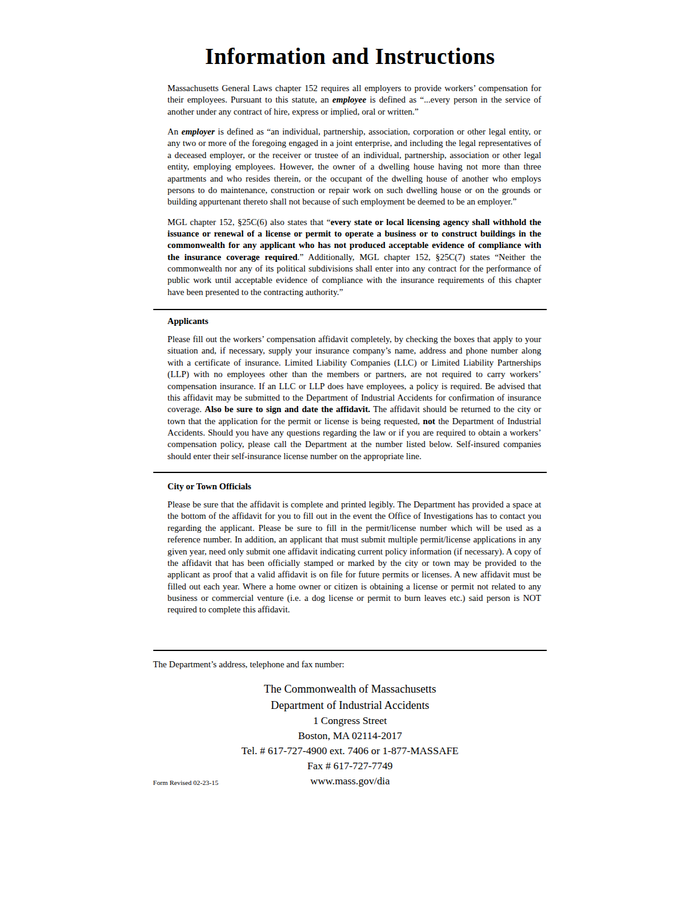Information and Instructions
Massachusetts General Laws chapter 152 requires all employers to provide workers’ compensation for their employees. Pursuant to this statute, an employee is defined as “...every person in the service of another under any contract of hire, express or implied, oral or written.”
An employer is defined as “an individual, partnership, association, corporation or other legal entity, or any two or more of the foregoing engaged in a joint enterprise, and including the legal representatives of a deceased employer, or the receiver or trustee of an individual, partnership, association or other legal entity, employing employees. However, the owner of a dwelling house having not more than three apartments and who resides therein, or the occupant of the dwelling house of another who employs persons to do maintenance, construction or repair work on such dwelling house or on the grounds or building appurtenant thereto shall not because of such employment be deemed to be an employer.”
MGL chapter 152, §25C(6) also states that “every state or local licensing agency shall withhold the issuance or renewal of a license or permit to operate a business or to construct buildings in the commonwealth for any applicant who has not produced acceptable evidence of compliance with the insurance coverage required.” Additionally, MGL chapter 152, §25C(7) states “Neither the commonwealth nor any of its political subdivisions shall enter into any contract for the performance of public work until acceptable evidence of compliance with the insurance requirements of this chapter have been presented to the contracting authority.”
Applicants
Please fill out the workers’ compensation affidavit completely, by checking the boxes that apply to your situation and, if necessary, supply your insurance company’s name, address and phone number along with a certificate of insurance. Limited Liability Companies (LLC) or Limited Liability Partnerships (LLP) with no employees other than the members or partners, are not required to carry workers’ compensation insurance. If an LLC or LLP does have employees, a policy is required. Be advised that this affidavit may be submitted to the Department of Industrial Accidents for confirmation of insurance coverage. Also be sure to sign and date the affidavit. The affidavit should be returned to the city or town that the application for the permit or license is being requested, not the Department of Industrial Accidents. Should you have any questions regarding the law or if you are required to obtain a workers’ compensation policy, please call the Department at the number listed below. Self-insured companies should enter their self-insurance license number on the appropriate line.
City or Town Officials
Please be sure that the affidavit is complete and printed legibly. The Department has provided a space at the bottom of the affidavit for you to fill out in the event the Office of Investigations has to contact you regarding the applicant. Please be sure to fill in the permit/license number which will be used as a reference number. In addition, an applicant that must submit multiple permit/license applications in any given year, need only submit one affidavit indicating current policy information (if necessary). A copy of the affidavit that has been officially stamped or marked by the city or town may be provided to the applicant as proof that a valid affidavit is on file for future permits or licenses. A new affidavit must be filled out each year. Where a home owner or citizen is obtaining a license or permit not related to any business or commercial venture (i.e. a dog license or permit to burn leaves etc.) said person is NOT required to complete this affidavit.
The Department’s address, telephone and fax number:
The Commonwealth of Massachusetts
Department of Industrial Accidents
1 Congress Street
Boston, MA 02114-2017
Tel. # 617-727-4900 ext. 7406 or 1-877-MASSAFE
Fax # 617-727-7749
www.mass.gov/dia
Form Revised 02-23-15